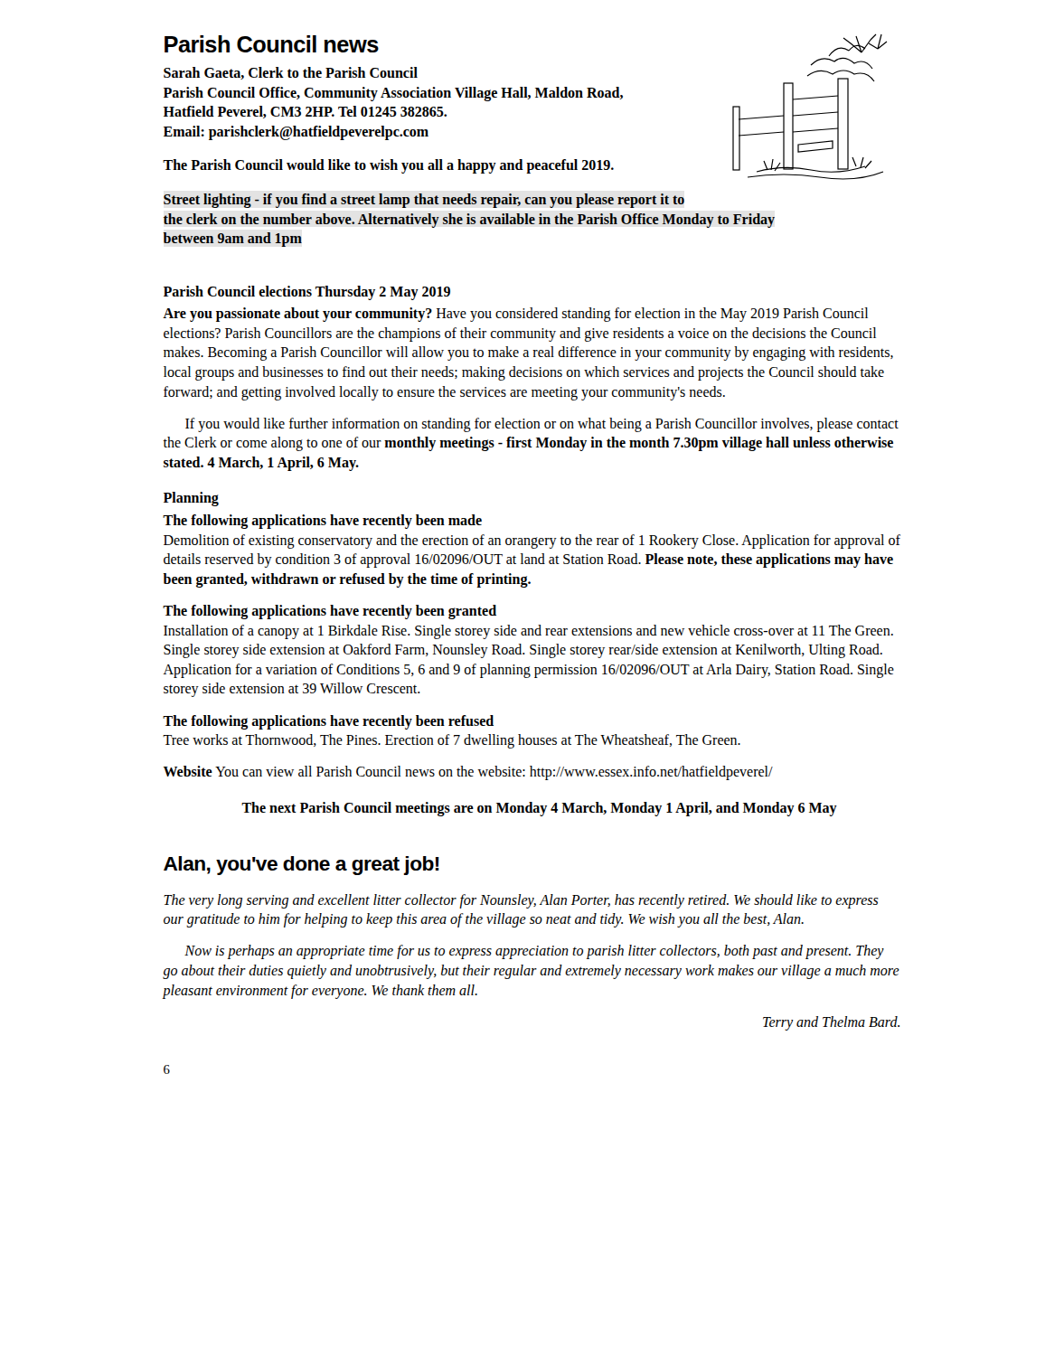Parish Council news
Sarah Gaeta, Clerk to the Parish Council Parish Council Office, Community Association Village Hall, Maldon Road, Hatfield Peverel, CM3 2HP. Tel 01245 382865. Email: parishclerk@hatfieldpeverelpc.com
The Parish Council would like to wish you all a happy and peaceful 2019.
Street lighting - if you find a street lamp that needs repair, can you please report it to the clerk on the number above. Alternatively she is available in the Parish Office Monday to Friday between 9am and 1pm
Parish Council elections Thursday 2 May 2019
Are you passionate about your community? Have you considered standing for election in the May 2019 Parish Council elections? Parish Councillors are the champions of their community and give residents a voice on the decisions the Council makes. Becoming a Parish Councillor will allow you to make a real difference in your community by engaging with residents, local groups and businesses to find out their needs; making decisions on which services and projects the Council should take forward; and getting involved locally to ensure the services are meeting your community's needs.
If you would like further information on standing for election or on what being a Parish Councillor involves, please contact the Clerk or come along to one of our monthly meetings - first Monday in the month 7.30pm village hall unless otherwise stated. 4 March, 1 April, 6 May.
Planning
The following applications have recently been made
Demolition of existing conservatory and the erection of an orangery to the rear of 1 Rookery Close. Application for approval of details reserved by condition 3 of approval 16/02096/OUT at land at Station Road. Please note, these applications may have been granted, withdrawn or refused by the time of printing.
The following applications have recently been granted
Installation of a canopy at 1 Birkdale Rise. Single storey side and rear extensions and new vehicle cross-over at 11 The Green. Single storey side extension at Oakford Farm, Nounsley Road. Single storey rear/side extension at Kenilworth, Ulting Road. Application for a variation of Conditions 5, 6 and 9 of planning permission 16/02096/OUT at Arla Dairy, Station Road. Single storey side extension at 39 Willow Crescent.
The following applications have recently been refused
Tree works at Thornwood, The Pines. Erection of 7 dwelling houses at The Wheatsheaf, The Green.
Website You can view all Parish Council news on the website: http://www.essex.info.net/hatfieldpeverel/
The next Parish Council meetings are on Monday 4 March, Monday 1 April, and Monday 6 May
Alan, you've done a great job!
The very long serving and excellent litter collector for Nounsley, Alan Porter, has recently retired. We should like to express our gratitude to him for helping to keep this area of the village so neat and tidy. We wish you all the best, Alan.
Now is perhaps an appropriate time for us to express appreciation to parish litter collectors, both past and present. They go about their duties quietly and unobtrusively, but their regular and extremely necessary work makes our village a much more pleasant environment for everyone. We thank them all.
Terry and Thelma Bard.
6